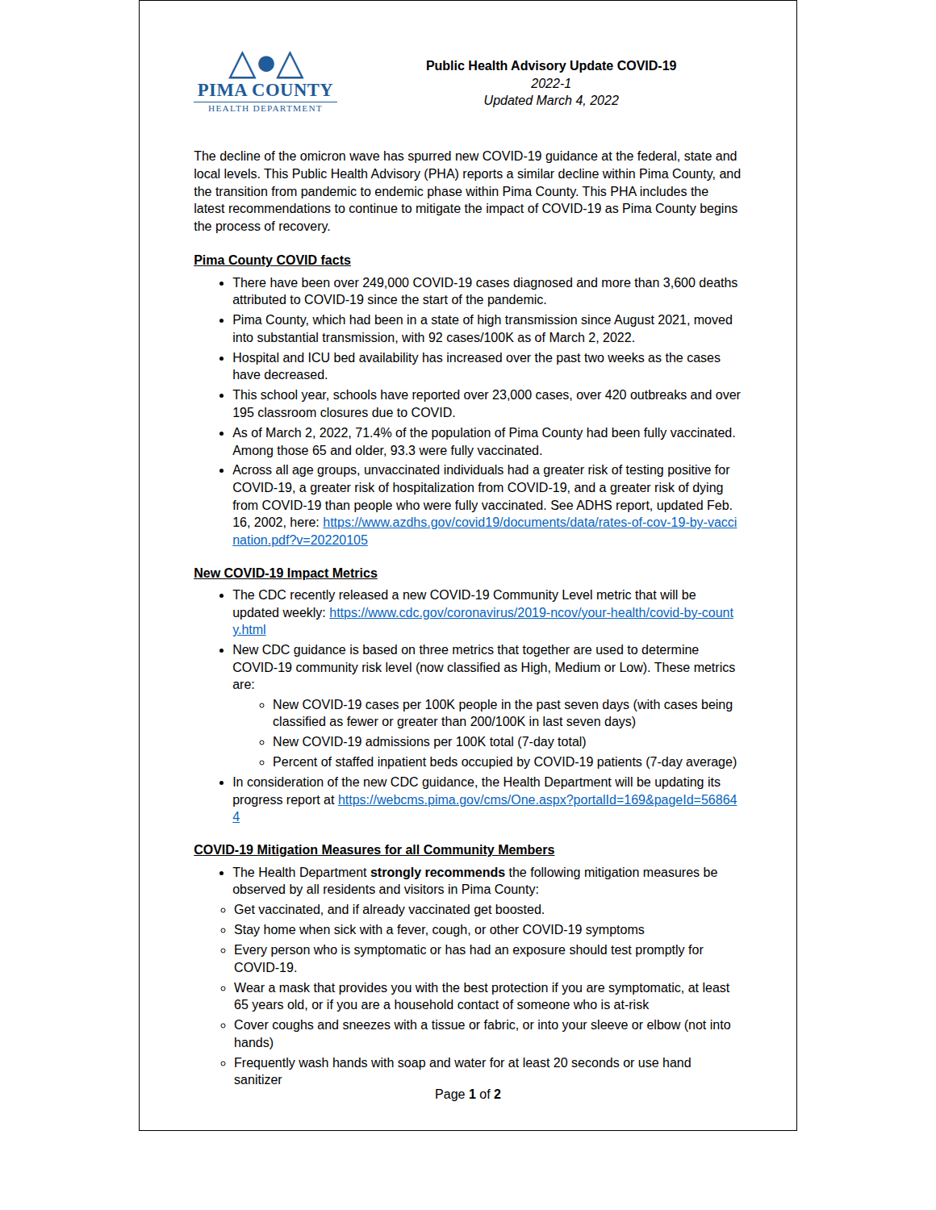△●△
PIMA COUNTY
HEALTH DEPARTMENT
Public Health Advisory Update COVID-19
2022-1
Updated March 4, 2022
The decline of the omicron wave has spurred new COVID-19 guidance at the federal, state and local levels. This Public Health Advisory (PHA) reports a similar decline within Pima County, and the transition from pandemic to endemic phase within Pima County. This PHA includes the latest recommendations to continue to mitigate the impact of COVID-19 as Pima County begins the process of recovery.
Pima County COVID facts
There have been over 249,000 COVID-19 cases diagnosed and more than 3,600 deaths attributed to COVID-19 since the start of the pandemic.
Pima County, which had been in a state of high transmission since August 2021, moved into substantial transmission, with 92 cases/100K as of March 2, 2022.
Hospital and ICU bed availability has increased over the past two weeks as the cases have decreased.
This school year, schools have reported over 23,000 cases, over 420 outbreaks and over 195 classroom closures due to COVID.
As of March 2, 2022, 71.4% of the population of Pima County had been fully vaccinated. Among those 65 and older, 93.3 were fully vaccinated.
Across all age groups, unvaccinated individuals had a greater risk of testing positive for COVID-19, a greater risk of hospitalization from COVID-19, and a greater risk of dying from COVID-19 than people who were fully vaccinated. See ADHS report, updated Feb. 16, 2002, here: https://www.azdhs.gov/covid19/documents/data/rates-of-cov-19-by-vaccination.pdf?v=20220105
New COVID-19 Impact Metrics
The CDC recently released a new COVID-19 Community Level metric that will be updated weekly: https://www.cdc.gov/coronavirus/2019-ncov/your-health/covid-by-county.html
New CDC guidance is based on three metrics that together are used to determine COVID-19 community risk level (now classified as High, Medium or Low). These metrics are:
New COVID-19 cases per 100K people in the past seven days (with cases being classified as fewer or greater than 200/100K in last seven days)
New COVID-19 admissions per 100K total (7-day total)
Percent of staffed inpatient beds occupied by COVID-19 patients (7-day average)
In consideration of the new CDC guidance, the Health Department will be updating its progress report at https://webcms.pima.gov/cms/One.aspx?portalId=169&pageId=568644
COVID-19 Mitigation Measures for all Community Members
The Health Department strongly recommends the following mitigation measures be observed by all residents and visitors in Pima County:
Get vaccinated, and if already vaccinated get boosted.
Stay home when sick with a fever, cough, or other COVID-19 symptoms
Every person who is symptomatic or has had an exposure should test promptly for COVID-19.
Wear a mask that provides you with the best protection if you are symptomatic, at least 65 years old, or if you are a household contact of someone who is at-risk
Cover coughs and sneezes with a tissue or fabric, or into your sleeve or elbow (not into hands)
Frequently wash hands with soap and water for at least 20 seconds or use hand sanitizer
Page 1 of 2